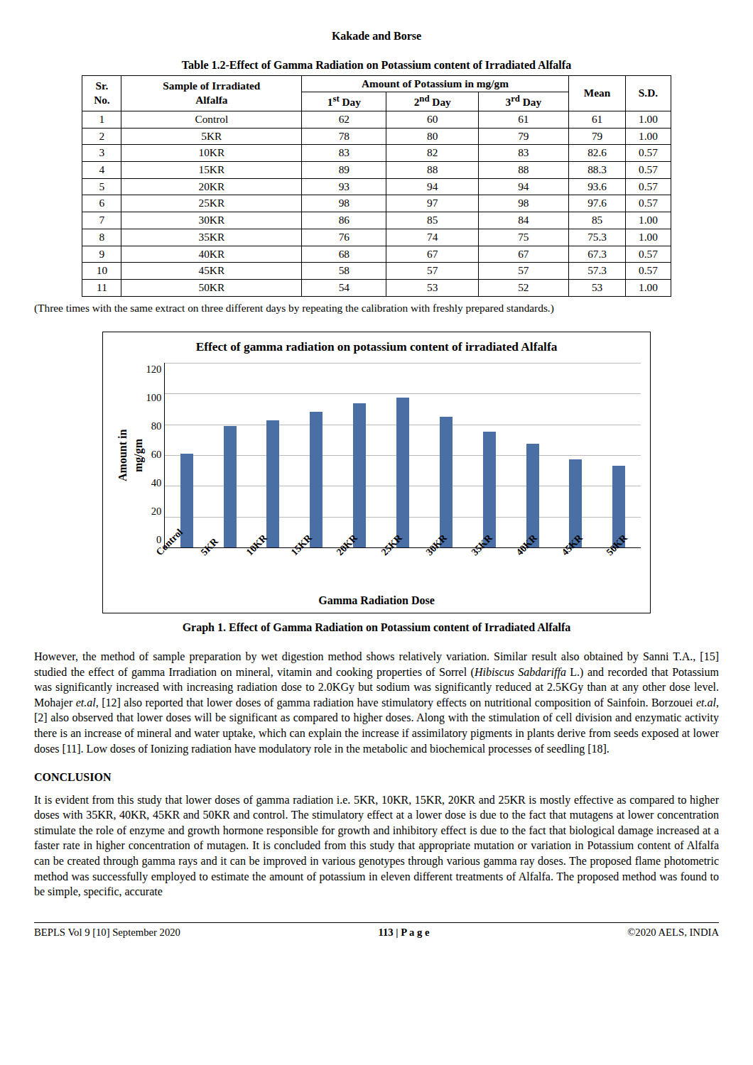Kakade and Borse
Table 1.2-Effect of Gamma Radiation on Potassium content of Irradiated Alfalfa
| Sr. No. | Sample of Irradiated Alfalfa | Amount of Potassium in mg/gm | Mean | S.D. |
| --- | --- | --- | --- | --- |
| 1 st Day | 2 nd Day | 3 rd Day |
| 1 | Control | 62 | 60 | 61 | 61 | 1.00 |
| 2 | 5KR | 78 | 80 | 79 | 79 | 1.00 |
| 3 | 10KR | 83 | 82 | 83 | 82.6 | 0.57 |
| 4 | 15KR | 89 | 88 | 88 | 88.3 | 0.57 |
| 5 | 20KR | 93 | 94 | 94 | 93.6 | 0.57 |
| 6 | 25KR | 98 | 97 | 98 | 97.6 | 0.57 |
| 7 | 30KR | 86 | 85 | 84 | 85 | 1.00 |
| 8 | 35KR | 76 | 74 | 75 | 75.3 | 1.00 |
| 9 | 40KR | 68 | 67 | 67 | 67.3 | 0.57 |
| 10 | 45KR | 58 | 57 | 57 | 57.3 | 0.57 |
| 11 | 50KR | 54 | 53 | 52 | 53 | 1.00 |
(Three times with the same extract on three different days by repeating the calibration with freshly prepared standards.)
Effect of gamma radiation on potassium content of irradiated Alfalfa
Amount in
mg/gm
120 100 80 60 40 20 0
Control 5KR 10KR 15KR 20KR 25KR 30KR 35KR 40KR 45KR 50KR
Gamma Radiation Dose
Graph 1. Effect of Gamma Radiation on Potassium content of Irradiated Alfalfa
However, the method of sample preparation by wet digestion method shows relatively variation. Similar result also obtained by Sanni T.A., [15] studied the effect of gamma Irradiation on mineral, vitamin and cooking properties of Sorrel (Hibiscus Sabdariffa L.) and recorded that Potassium was significantly increased with increasing radiation dose to 2.0KGy but sodium was significantly reduced at 2.5KGy than at any other dose level. Mohajer et.al, [12] also reported that lower doses of gamma radiation have stimulatory effects on nutritional composition of Sainfoin. Borzouei et.al, [2] also observed that lower doses will be significant as compared to higher doses. Along with the stimulation of cell division and enzymatic activity there is an increase of mineral and water uptake, which can explain the increase if assimilatory pigments in plants derive from seeds exposed at lower doses [11]. Low doses of Ionizing radiation have modulatory role in the metabolic and biochemical processes of seedling [18].
CONCLUSION
It is evident from this study that lower doses of gamma radiation i.e. 5KR, 10KR, 15KR, 20KR and 25KR is mostly effective as compared to higher doses with 35KR, 40KR, 45KR and 50KR and control. The stimulatory effect at a lower dose is due to the fact that mutagens at lower concentration stimulate the role of enzyme and growth hormone responsible for growth and inhibitory effect is due to the fact that biological damage increased at a faster rate in higher concentration of mutagen. It is concluded from this study that appropriate mutation or variation in Potassium content of Alfalfa can be created through gamma rays and it can be improved in various genotypes through various gamma ray doses. The proposed flame photometric method was successfully employed to estimate the amount of potassium in eleven different treatments of Alfalfa. The proposed method was found to be simple, specific, accurate
BEPLS Vol 9 [10] September 2020 113 | P a g e ©2020 AELS, INDIA